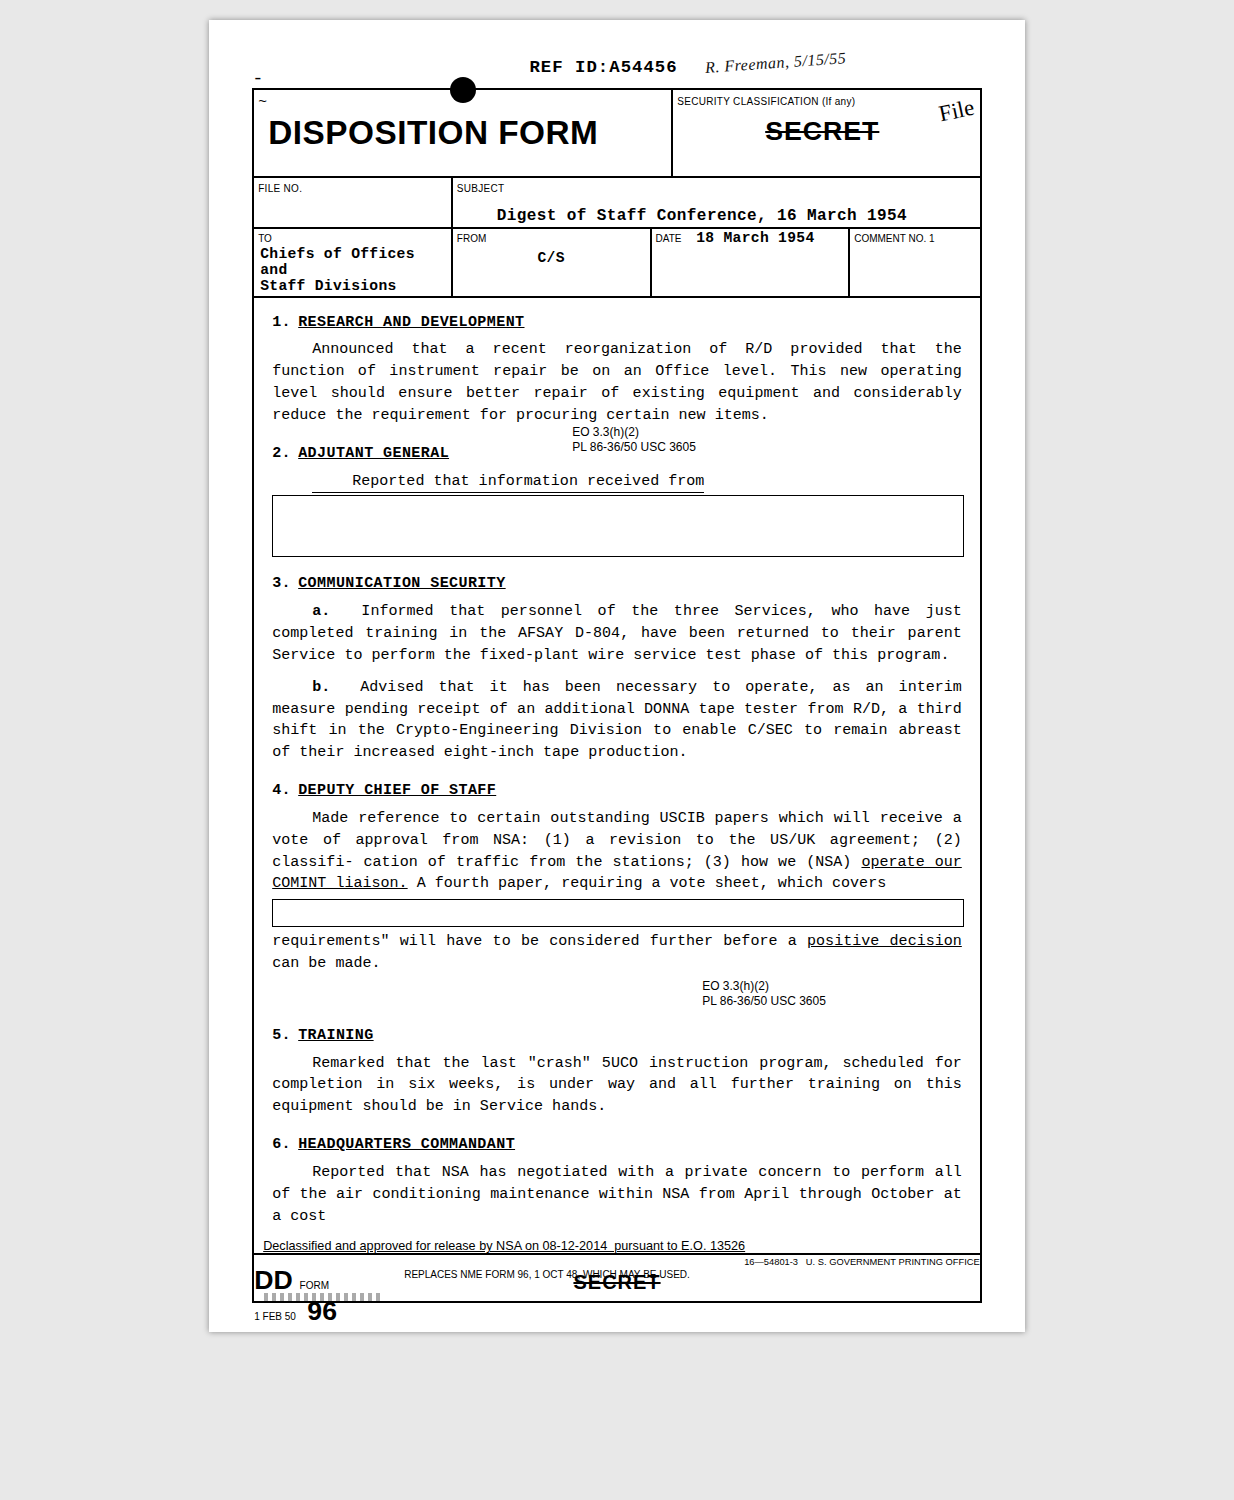- REF ID:A54456 R. Freeman, 5/15/55
~ DISPOSITION FORM
SECURITY CLASSIFICATION (If any) SECRET File
FILE NO.
SUBJECT
Digest of Staff Conference, 16 March 1954
TO Chiefs of Offices and
Staff Divisions
FROM
C/S
DATE 18 March 1954
COMMENT NO. 1
1. RESEARCH AND DEVELOPMENT
Announced that a recent reorganization of R/D provided that the function of instrument repair be on an Office level. This new operating level should ensure better repair of existing equipment and considerably reduce the requirement for procuring certain new items.
2. ADJUTANT GENERAL
EO 3.3(h)(2)
PL 86-36/50 USC 3605
Reported that information received from
3. COMMUNICATION SECURITY
a. Informed that personnel of the three Services, who have just completed training in the AFSAY D-804, have been returned to their parent Service to perform the fixed-plant wire service test phase of this program.
b. Advised that it has been necessary to operate, as an interim measure pending receipt of an additional DONNA tape tester from R/D, a third shift in the Crypto-Engineering Division to enable C/SEC to remain abreast of their increased eight-inch tape production.
4. DEPUTY CHIEF OF STAFF
Made reference to certain outstanding USCIB papers which will receive a vote of approval from NSA: (1) a revision to the US/UK agreement; (2) classifi- cation of traffic from the stations; (3) how we (NSA) operate our COMINT liaison. A fourth paper, requiring a vote sheet, which covers
requirements" will have to be considered further before a positive decision can be made.
EO 3.3(h)(2)
PL 86-36/50 USC 3605
5. TRAINING
Remarked that the last "crash" 5UCO instruction program, scheduled for completion in six weeks, is under way and all further training on this equipment should be in Service hands.
6. HEADQUARTERS COMMANDANT
Reported that NSA has negotiated with a private concern to perform all of the air conditioning maintenance within NSA from April through October at a cost
Declassified and approved for release by NSA on 08-12-2014 pursuant to E.O. 13526 DD FORM
1 FEB 50 96 REPLACES NME FORM 96, 1 OCT 48, WHICH MAY BE USED. SECRET 16—54801-3 U. S. GOVERNMENT PRINTING OFFICE